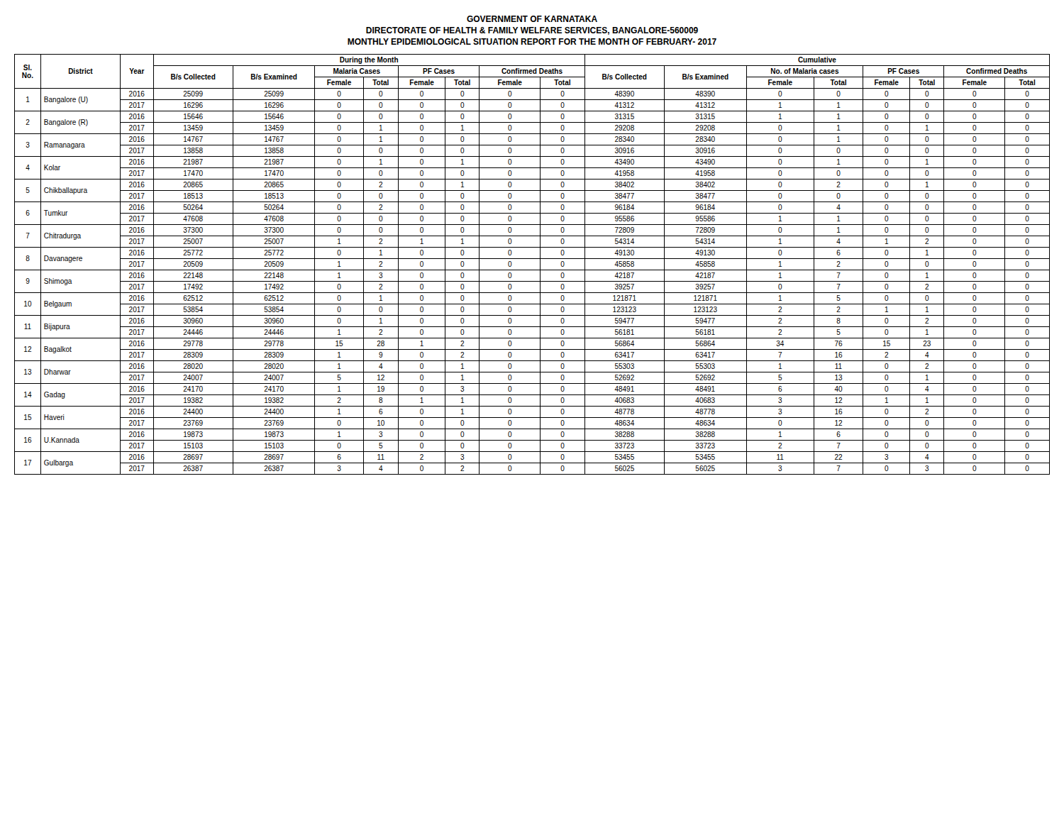GOVERNMENT OF KARNATAKA
DIRECTORATE OF HEALTH & FAMILY WELFARE SERVICES, BANGALORE-560009
MONTHLY EPIDEMIOLOGICAL SITUATION REPORT FOR THE MONTH OF FEBRUARY- 2017
| Sl. No. | District | Year | During the Month | Cumulative |
| --- | --- | --- | --- | --- |
| B/s Collected | B/s Examined | Malaria Cases | PF Cases | Confirmed Deaths | B/s Collected | B/s Examined | No. of Malaria cases | PF Cases | Confirmed Deaths |
| Female | Total | Female | Total | Female | Total | Female | Total | Female | Total | Female | Total |
| 1 | Bangalore (U) | 2016 | 25099 | 25099 | 0 | 0 | 0 | 0 | 0 | 0 | 48390 | 48390 | 0 | 0 | 0 | 0 | 0 | 0 |
| 2017 | 16296 | 16296 | 0 | 0 | 0 | 0 | 0 | 0 | 41312 | 41312 | 1 | 1 | 0 | 0 | 0 | 0 |
| 2 | Bangalore (R) | 2016 | 15646 | 15646 | 0 | 0 | 0 | 0 | 0 | 0 | 31315 | 31315 | 1 | 1 | 0 | 0 | 0 | 0 |
| 2017 | 13459 | 13459 | 0 | 1 | 0 | 1 | 0 | 0 | 29208 | 29208 | 0 | 1 | 0 | 1 | 0 | 0 |
| 3 | Ramanagara | 2016 | 14767 | 14767 | 0 | 1 | 0 | 0 | 0 | 0 | 28340 | 28340 | 0 | 1 | 0 | 0 | 0 | 0 |
| 2017 | 13858 | 13858 | 0 | 0 | 0 | 0 | 0 | 0 | 30916 | 30916 | 0 | 0 | 0 | 0 | 0 | 0 |
| 4 | Kolar | 2016 | 21987 | 21987 | 0 | 1 | 0 | 1 | 0 | 0 | 43490 | 43490 | 0 | 1 | 0 | 1 | 0 | 0 |
| 2017 | 17470 | 17470 | 0 | 0 | 0 | 0 | 0 | 0 | 41958 | 41958 | 0 | 0 | 0 | 0 | 0 | 0 |
| 5 | Chikballapura | 2016 | 20865 | 20865 | 0 | 2 | 0 | 1 | 0 | 0 | 38402 | 38402 | 0 | 2 | 0 | 1 | 0 | 0 |
| 2017 | 18513 | 18513 | 0 | 0 | 0 | 0 | 0 | 0 | 38477 | 38477 | 0 | 0 | 0 | 0 | 0 | 0 |
| 6 | Tumkur | 2016 | 50264 | 50264 | 0 | 2 | 0 | 0 | 0 | 0 | 96184 | 96184 | 0 | 4 | 0 | 0 | 0 | 0 |
| 2017 | 47608 | 47608 | 0 | 0 | 0 | 0 | 0 | 0 | 95586 | 95586 | 1 | 1 | 0 | 0 | 0 | 0 |
| 7 | Chitradurga | 2016 | 37300 | 37300 | 0 | 0 | 0 | 0 | 0 | 0 | 72809 | 72809 | 0 | 1 | 0 | 0 | 0 | 0 |
| 2017 | 25007 | 25007 | 1 | 2 | 1 | 1 | 0 | 0 | 54314 | 54314 | 1 | 4 | 1 | 2 | 0 | 0 |
| 8 | Davanagere | 2016 | 25772 | 25772 | 0 | 1 | 0 | 0 | 0 | 0 | 49130 | 49130 | 0 | 6 | 0 | 1 | 0 | 0 |
| 2017 | 20509 | 20509 | 1 | 2 | 0 | 0 | 0 | 0 | 45858 | 45858 | 1 | 2 | 0 | 0 | 0 | 0 |
| 9 | Shimoga | 2016 | 22148 | 22148 | 1 | 3 | 0 | 0 | 0 | 0 | 42187 | 42187 | 1 | 7 | 0 | 1 | 0 | 0 |
| 2017 | 17492 | 17492 | 0 | 2 | 0 | 0 | 0 | 0 | 39257 | 39257 | 0 | 7 | 0 | 2 | 0 | 0 |
| 10 | Belgaum | 2016 | 62512 | 62512 | 0 | 1 | 0 | 0 | 0 | 0 | 121871 | 121871 | 1 | 5 | 0 | 0 | 0 | 0 |
| 2017 | 53854 | 53854 | 0 | 0 | 0 | 0 | 0 | 0 | 123123 | 123123 | 2 | 2 | 1 | 1 | 0 | 0 |
| 11 | Bijapura | 2016 | 30960 | 30960 | 0 | 1 | 0 | 0 | 0 | 0 | 59477 | 59477 | 2 | 8 | 0 | 2 | 0 | 0 |
| 2017 | 24446 | 24446 | 1 | 2 | 0 | 0 | 0 | 0 | 56181 | 56181 | 2 | 5 | 0 | 1 | 0 | 0 |
| 12 | Bagalkot | 2016 | 29778 | 29778 | 15 | 28 | 1 | 2 | 0 | 0 | 56864 | 56864 | 34 | 76 | 15 | 23 | 0 | 0 |
| 2017 | 28309 | 28309 | 1 | 9 | 0 | 2 | 0 | 0 | 63417 | 63417 | 7 | 16 | 2 | 4 | 0 | 0 |
| 13 | Dharwar | 2016 | 28020 | 28020 | 1 | 4 | 0 | 1 | 0 | 0 | 55303 | 55303 | 1 | 11 | 0 | 2 | 0 | 0 |
| 2017 | 24007 | 24007 | 5 | 12 | 0 | 1 | 0 | 0 | 52692 | 52692 | 5 | 13 | 0 | 1 | 0 | 0 |
| 14 | Gadag | 2016 | 24170 | 24170 | 1 | 19 | 0 | 3 | 0 | 0 | 48491 | 48491 | 6 | 40 | 0 | 4 | 0 | 0 |
| 2017 | 19382 | 19382 | 2 | 8 | 1 | 1 | 0 | 0 | 40683 | 40683 | 3 | 12 | 1 | 1 | 0 | 0 |
| 15 | Haveri | 2016 | 24400 | 24400 | 1 | 6 | 0 | 1 | 0 | 0 | 48778 | 48778 | 3 | 16 | 0 | 2 | 0 | 0 |
| 2017 | 23769 | 23769 | 0 | 10 | 0 | 0 | 0 | 0 | 48634 | 48634 | 0 | 12 | 0 | 0 | 0 | 0 |
| 16 | U.Kannada | 2016 | 19873 | 19873 | 1 | 3 | 0 | 0 | 0 | 0 | 38288 | 38288 | 1 | 6 | 0 | 0 | 0 | 0 |
| 2017 | 15103 | 15103 | 0 | 5 | 0 | 0 | 0 | 0 | 33723 | 33723 | 2 | 7 | 0 | 0 | 0 | 0 |
| 17 | Gulbarga | 2016 | 28697 | 28697 | 6 | 11 | 2 | 3 | 0 | 0 | 53455 | 53455 | 11 | 22 | 3 | 4 | 0 | 0 |
| 2017 | 26387 | 26387 | 3 | 4 | 0 | 2 | 0 | 0 | 56025 | 56025 | 3 | 7 | 0 | 3 | 0 | 0 |